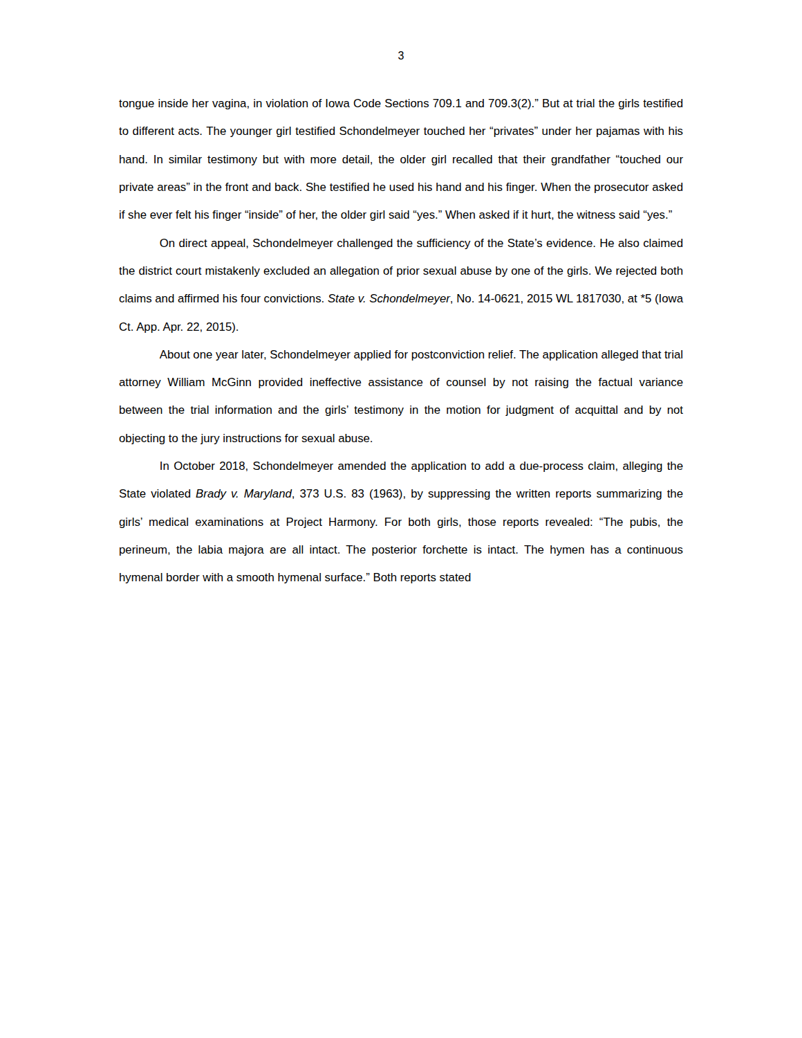3
tongue inside her vagina, in violation of Iowa Code Sections 709.1 and 709.3(2).” But at trial the girls testified to different acts. The younger girl testified Schondelmeyer touched her “privates” under her pajamas with his hand. In similar testimony but with more detail, the older girl recalled that their grandfather “touched our private areas” in the front and back. She testified he used his hand and his finger. When the prosecutor asked if she ever felt his finger “inside” of her, the older girl said “yes.” When asked if it hurt, the witness said “yes.”
On direct appeal, Schondelmeyer challenged the sufficiency of the State’s evidence. He also claimed the district court mistakenly excluded an allegation of prior sexual abuse by one of the girls. We rejected both claims and affirmed his four convictions. State v. Schondelmeyer, No. 14-0621, 2015 WL 1817030, at *5 (Iowa Ct. App. Apr. 22, 2015).
About one year later, Schondelmeyer applied for postconviction relief. The application alleged that trial attorney William McGinn provided ineffective assistance of counsel by not raising the factual variance between the trial information and the girls’ testimony in the motion for judgment of acquittal and by not objecting to the jury instructions for sexual abuse.
In October 2018, Schondelmeyer amended the application to add a due-process claim, alleging the State violated Brady v. Maryland, 373 U.S. 83 (1963), by suppressing the written reports summarizing the girls’ medical examinations at Project Harmony. For both girls, those reports revealed: “The pubis, the perineum, the labia majora are all intact. The posterior forchette is intact. The hymen has a continuous hymenal border with a smooth hymenal surface.” Both reports stated